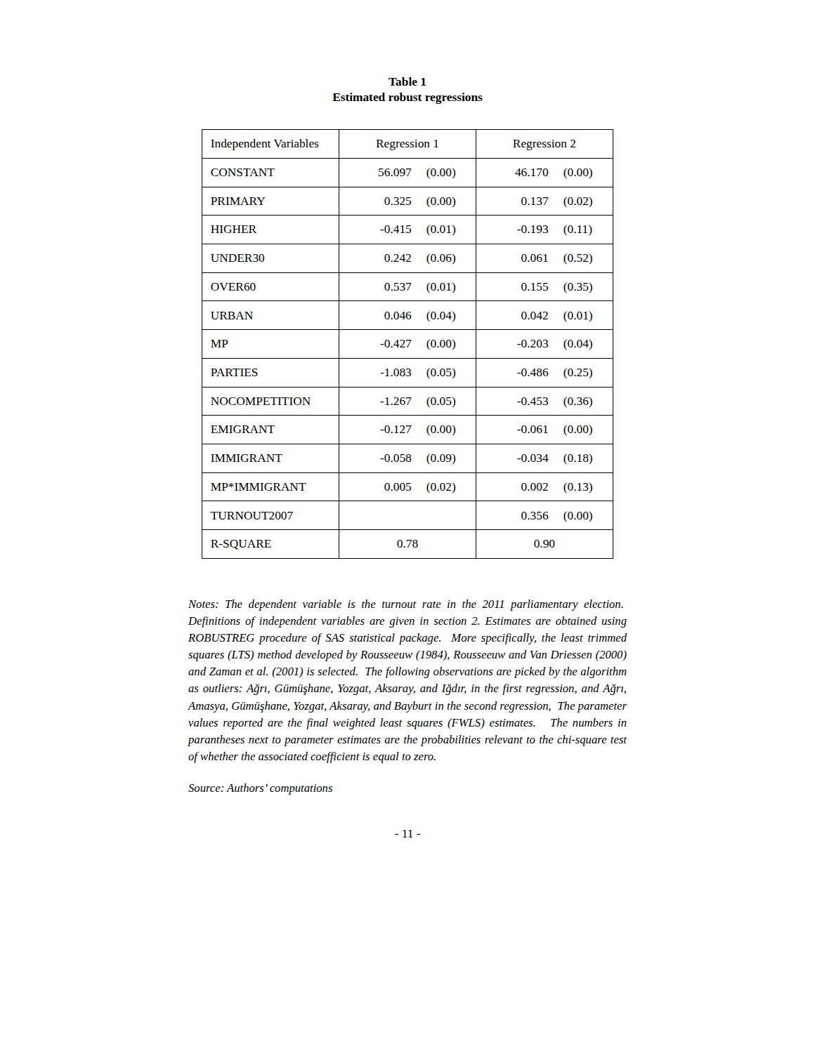Table 1 Estimated robust regressions
| Independent Variables | Regression 1 | Regression 2 |
| --- | --- | --- |
| CONSTANT | 56.097 (0.00) | 46.170 (0.00) |
| PRIMARY | 0.325 (0.00) | 0.137 (0.02) |
| HIGHER | -0.415 (0.01) | -0.193 (0.11) |
| UNDER30 | 0.242 (0.06) | 0.061 (0.52) |
| OVER60 | 0.537 (0.01) | 0.155 (0.35) |
| URBAN | 0.046 (0.04) | 0.042 (0.01) |
| MP | -0.427 (0.00) | -0.203 (0.04) |
| PARTIES | -1.083 (0.05) | -0.486 (0.25) |
| NOCOMPETITION | -1.267 (0.05) | -0.453 (0.36) |
| EMIGRANT | -0.127 (0.00) | -0.061 (0.00) |
| IMMIGRANT | -0.058 (0.09) | -0.034 (0.18) |
| MP*IMMIGRANT | 0.005 (0.02) | 0.002 (0.13) |
| TURNOUT2007 | | 0.356 (0.00) |
| R-SQUARE | 0.78 | 0.90 |
Notes: The dependent variable is the turnout rate in the 2011 parliamentary election. Definitions of independent variables are given in section 2. Estimates are obtained using ROBUSTREG procedure of SAS statistical package. More specifically, the least trimmed squares (LTS) method developed by Rousseeuw (1984), Rousseeuw and Van Driessen (2000) and Zaman et al. (2001) is selected. The following observations are picked by the algorithm as outliers: Ağrı, Gümüşhane, Yozgat, Aksaray, and Iğdır, in the first regression, and Ağrı, Amasya, Gümüşhane, Yozgat, Aksaray, and Bayburt in the second regression, The parameter values reported are the final weighted least squares (FWLS) estimates. The numbers in parantheses next to parameter estimates are the probabilities relevant to the chi-square test of whether the associated coefficient is equal to zero.
Source: Authors’ computations
- 11 -